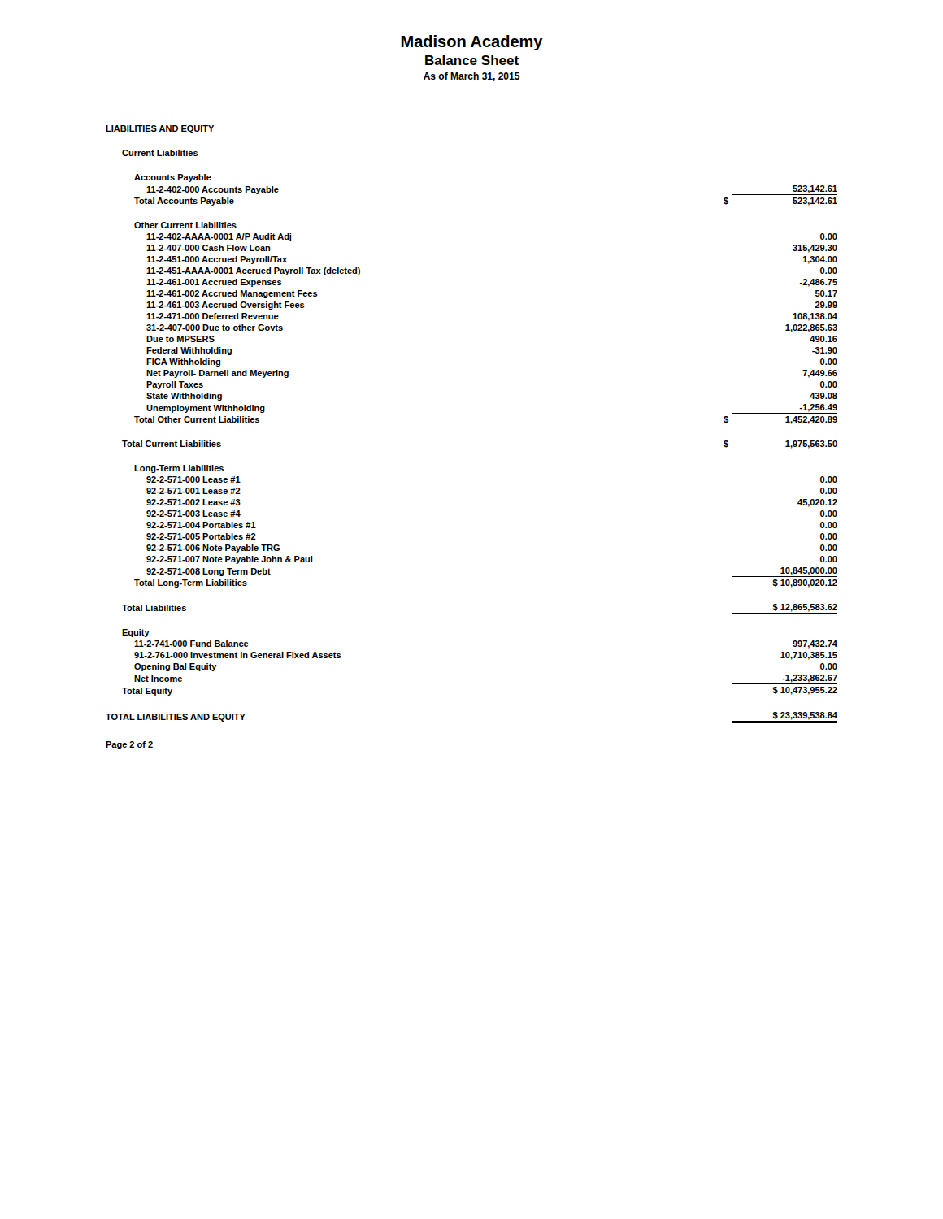Madison Academy
Balance Sheet
As of March 31, 2015
| LIABILITIES AND EQUITY | | |
| Current Liabilities | | |
| Accounts Payable | | |
| 11-2-402-000 Accounts Payable | | 523,142.61 |
| Total Accounts Payable | $ | 523,142.61 |
| Other Current Liabilities | | |
| 11-2-402-AAAA-0001 A/P Audit Adj | | 0.00 |
| 11-2-407-000 Cash Flow Loan | | 315,429.30 |
| 11-2-451-000 Accrued Payroll/Tax | | 1,304.00 |
| 11-2-451-AAAA-0001 Accrued Payroll Tax (deleted) | | 0.00 |
| 11-2-461-001 Accrued Expenses | | -2,486.75 |
| 11-2-461-002 Accrued Management Fees | | 50.17 |
| 11-2-461-003 Accrued Oversight Fees | | 29.99 |
| 11-2-471-000 Deferred Revenue | | 108,138.04 |
| 31-2-407-000 Due to other Govts | | 1,022,865.63 |
| Due to MPSERS | | 490.16 |
| Federal Withholding | | -31.90 |
| FICA Withholding | | 0.00 |
| Net Payroll- Darnell and Meyering | | 7,449.66 |
| Payroll Taxes | | 0.00 |
| State Withholding | | 439.08 |
| Unemployment Withholding | | -1,256.49 |
| Total Other Current Liabilities | $ | 1,452,420.89 |
| Total Current Liabilities | $ | 1,975,563.50 |
| Long-Term Liabilities | | |
| 92-2-571-000 Lease #1 | | 0.00 |
| 92-2-571-001 Lease #2 | | 0.00 |
| 92-2-571-002 Lease #3 | | 45,020.12 |
| 92-2-571-003 Lease #4 | | 0.00 |
| 92-2-571-004 Portables #1 | | 0.00 |
| 92-2-571-005 Portables #2 | | 0.00 |
| 92-2-571-006 Note Payable TRG | | 0.00 |
| 92-2-571-007 Note Payable John & Paul | | 0.00 |
| 92-2-571-008 Long Term Debt | | 10,845,000.00 |
| Total Long-Term Liabilities | | $ 10,890,020.12 |
| Total Liabilities | | $ 12,865,583.62 |
| Equity | | |
| 11-2-741-000 Fund Balance | | 997,432.74 |
| 91-2-761-000 Investment in General Fixed Assets | | 10,710,385.15 |
| Opening Bal Equity | | 0.00 |
| Net Income | | -1,233,862.67 |
| Total Equity | | $ 10,473,955.22 |
| TOTAL LIABILITIES AND EQUITY | | $ 23,339,538.84 |
Page 2 of 2